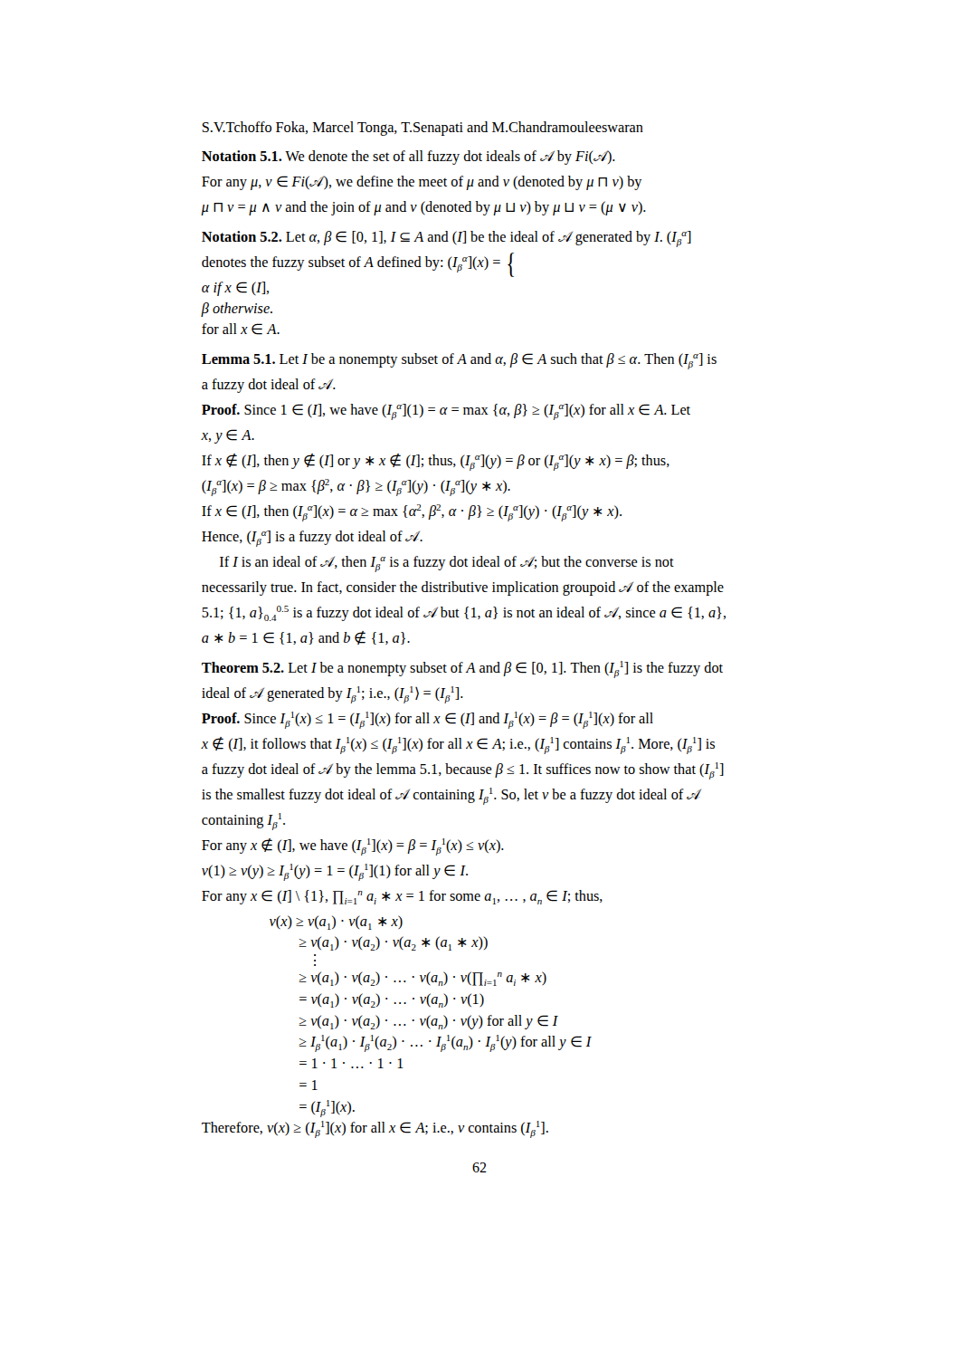S.V.Tchoffo Foka, Marcel Tonga, T.Senapati and M.Chandramouleeswaran
Notation 5.1. We denote the set of all fuzzy dot ideals of 𝒜 by Fi(𝒜).
For any μ, ν ∈ Fi(𝒜), we define the meet of μ and ν (denoted by μ ⊓ ν) by
μ ⊓ ν = μ ∧ ν and the join of μ and ν (denoted by μ ⊔ ν) by μ ⊔ ν = (μ ∨ ν).
Notation 5.2. Let α, β ∈ [0, 1], I ⊆ A and (I] be the ideal of 𝒜 generated by I. (Iβα]
denotes the fuzzy subset of A defined by: (Iβα](x) = {
α if x ∈ (I],
β otherwise.
for all x ∈ A.
Lemma 5.1. Let I be a nonempty subset of A and α, β ∈ A such that β ≤ α. Then (Iβα] is
a fuzzy dot ideal of 𝒜.
Proof. Since 1 ∈ (I], we have (Iβα](1) = α = max {α, β} ≥ (Iβα](x) for all x ∈ A. Let
x, y ∈ A.
If x ∉ (I], then y ∉ (I] or y ∗ x ∉ (I]; thus, (Iβα](y) = β or (Iβα](y ∗ x) = β; thus,
(Iβα](x) = β ≥ max {β2, α · β} ≥ (Iβα](y) · (Iβα](y ∗ x).
If x ∈ (I], then (Iβα](x) = α ≥ max {α2, β2, α · β} ≥ (Iβα](y) · (Iβα](y ∗ x).
Hence, (Iβα] is a fuzzy dot ideal of 𝒜.
If I is an ideal of 𝒜, then Iβα is a fuzzy dot ideal of 𝒜; but the converse is not
necessarily true. In fact, consider the distributive implication groupoid 𝒜 of the example
5.1; {1, a}0.40.5 is a fuzzy dot ideal of 𝒜 but {1, a} is not an ideal of 𝒜, since a ∈ {1, a},
a ∗ b = 1 ∈ {1, a} and b ∉ {1, a}.
Theorem 5.2. Let I be a nonempty subset of A and β ∈ [0, 1]. Then (Iβ1] is the fuzzy dot
ideal of 𝒜 generated by Iβ1; i.e., (Iβ1⟩ = (Iβ1].
Proof. Since Iβ1(x) ≤ 1 = (Iβ1](x) for all x ∈ (I] and Iβ1(x) = β = (Iβ1](x) for all
x ∉ (I], it follows that Iβ1(x) ≤ (Iβ1](x) for all x ∈ A; i.e., (Iβ1] contains Iβ1. More, (Iβ1] is
a fuzzy dot ideal of 𝒜 by the lemma 5.1, because β ≤ 1. It suffices now to show that (Iβ1]
is the smallest fuzzy dot ideal of 𝒜 containing Iβ1. So, let ν be a fuzzy dot ideal of 𝒜
containing Iβ1.
For any x ∉ (I], we have (Iβ1](x) = β = Iβ1(x) ≤ ν(x).
ν(1) ≥ ν(y) ≥ Iβ1(y) = 1 = (Iβ1](1) for all y ∈ I.
For any x ∈ (I] \ {1}, ∏i=1n ai ∗ x = 1 for some a1, … , an ∈ I; thus,
ν(x) ≥ ν(a1) · ν(a1 ∗ x)
≥ ν(a1) · ν(a2) · ν(a2 ∗ (a1 ∗ x))
⋮
≥ ν(a1) · ν(a2) · … · ν(an) · ν(∏i=1n ai ∗ x)
= ν(a1) · ν(a2) · … · ν(an) · ν(1)
≥ ν(a1) · ν(a2) · … · ν(an) · ν(y) for all y ∈ I
≥ Iβ1(a1) · Iβ1(a2) · … · Iβ1(an) · Iβ1(y) for all y ∈ I
= 1 · 1 · … · 1 · 1
= 1
= (Iβ1](x).
Therefore, ν(x) ≥ (Iβ1](x) for all x ∈ A; i.e., ν contains (Iβ1].
62